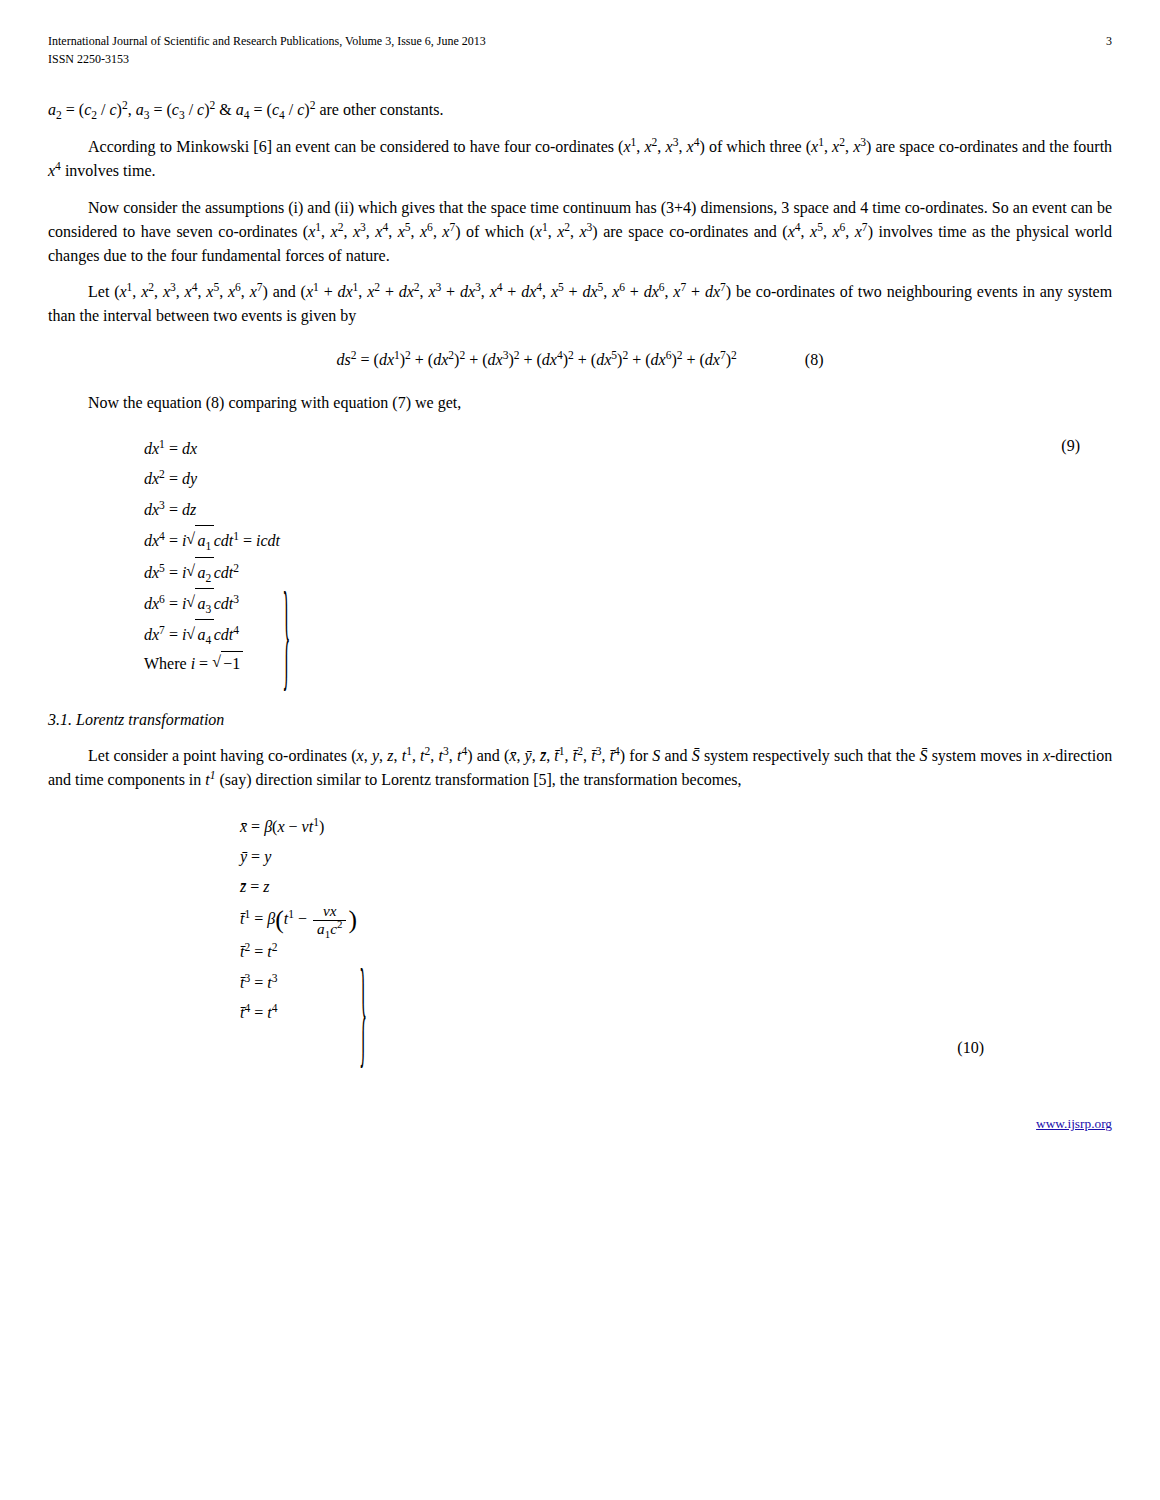International Journal of Scientific and Research Publications, Volume 3, Issue 6, June 2013 ISSN 2250-3153 3
a2 = (c2 / c)2, a3 = (c3 / c)2 & a4 = (c4 / c)2 are other constants.
According to Minkowski [6] an event can be considered to have four co-ordinates (x1, x2, x3, x4) of which three (x1, x2, x3) are space co-ordinates and the fourth x4 involves time.
Now consider the assumptions (i) and (ii) which gives that the space time continuum has (3+4) dimensions, 3 space and 4 time co-ordinates. So an event can be considered to have seven co-ordinates (x1, x2, x3, x4, x5, x6, x7) of which (x1, x2, x3) are space co-ordinates and (x4, x5, x6, x7) involves time as the physical world changes due to the four fundamental forces of nature.
Let (x1, x2, x3, x4, x5, x6, x7) and (x1 + dx1, x2 + dx2, x3 + dx3, x4 + dx4, x5 + dx5, x6 + dx6, x7 + dx7) be co-ordinates of two neighbouring events in any system than the interval between two events is given by
ds2 = (dx1)2 + (dx2)2 + (dx3)2 + (dx4)2 + (dx5)2 + (dx6)2 + (dx7)2 (8)
Now the equation (8) comparing with equation (7) we get,
dx1 = dx
dx2 = dy
dx3 = dz
dx4 = ia1 cdt1 = icdt
dx5 = ia2 cdt2
dx6 = ia3 cdt3
dx7 = ia4 cdt4
} (9)
Where i = −1
3.1. Lorentz transformation
Let consider a point having co-ordinates (x, y, z, t1, t2, t3, t4) and (x̄, ȳ, z̄, t̄1, t̄2, t̄3, t̄4) for S and S̄ system respectively such that the S̄ system moves in x-direction and time components in t1 (say) direction similar to Lorentz transformation [5], the transformation becomes,
x̄ = β(x − vt1)
ȳ = y
z̄ = z
t̄1 = β(t1 − vx a1c2)
t̄2 = t2
t̄3 = t3
t̄4 = t4
}
(10)
www.ijsrp.org